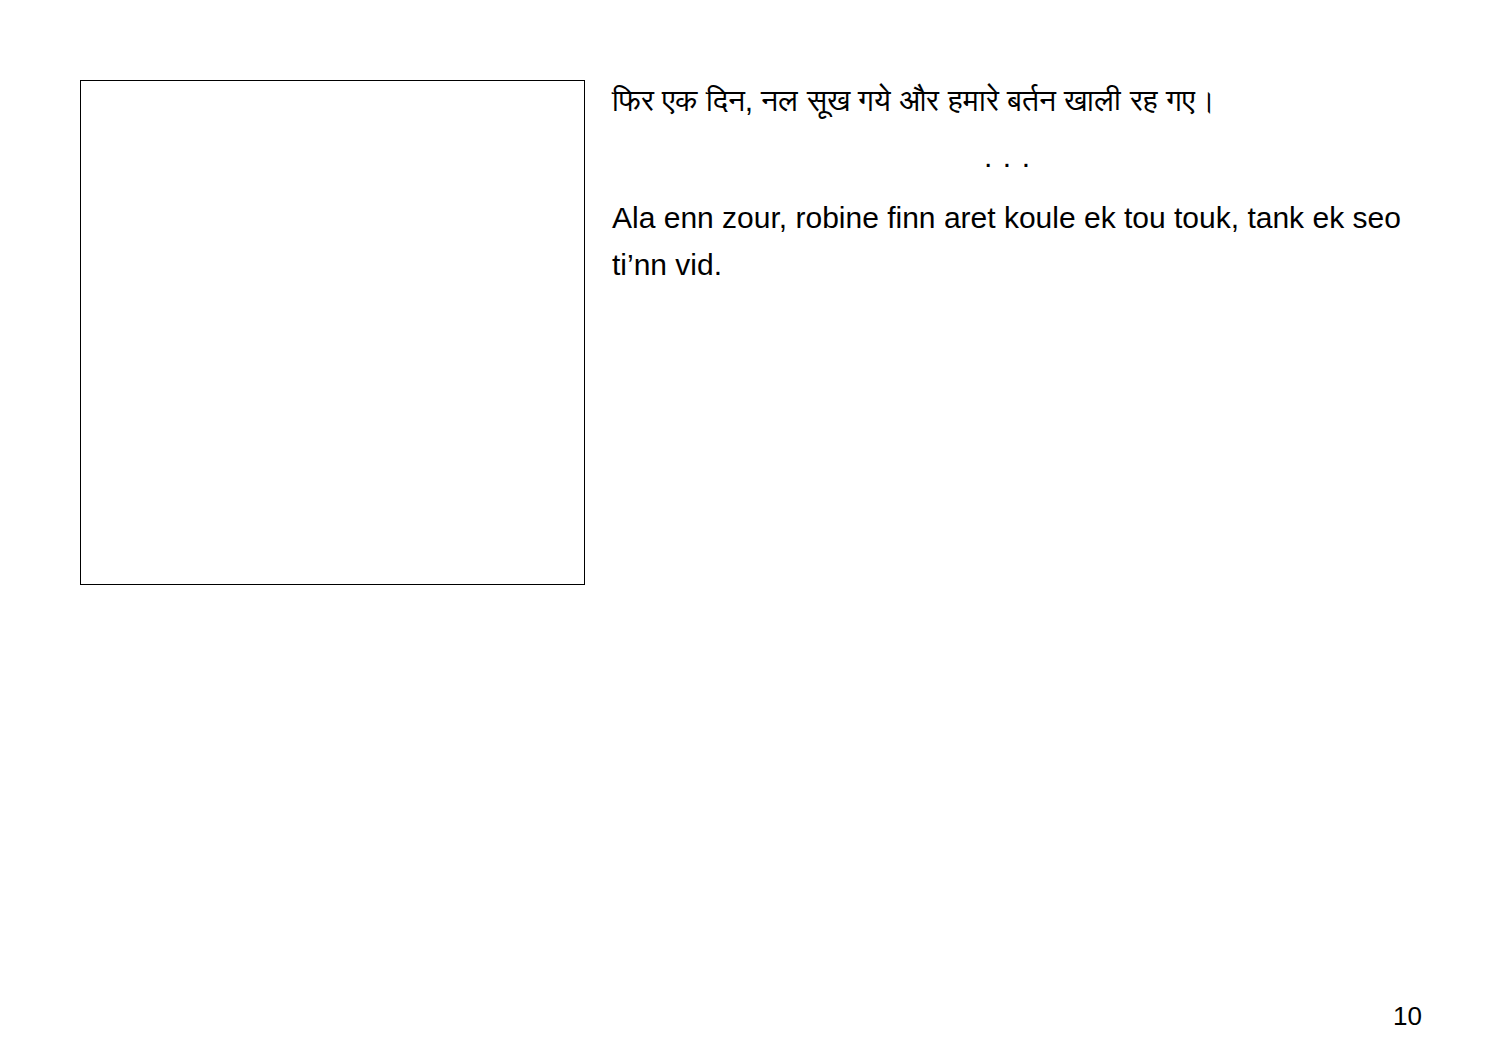फिर एक दिन, नल सूख गये और हमारे बर्तन खाली रह गए।
...
Ala enn zour, robine finn aret koule ek tou touk, tank ek seo ti’nn vid.
10